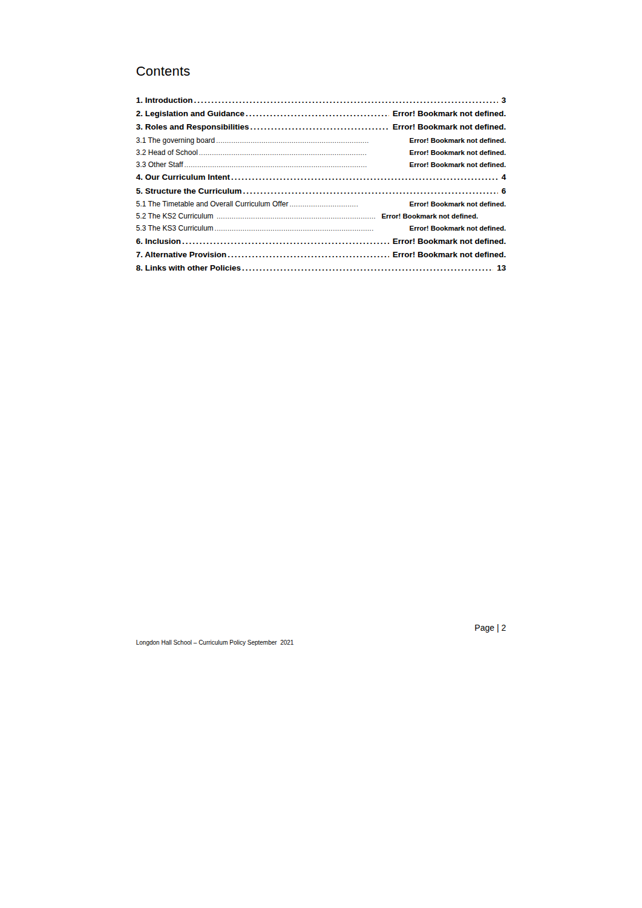Contents
1. Introduction ................................................................................................... 3
2. Legislation and Guidance .......................................... Error! Bookmark not defined.
3. Roles and Responsibilities .......................................... Error! Bookmark not defined.
3.1 The governing board ....................................................................... Error! Bookmark not defined.
3.2 Head of School .............................................................................. Error! Bookmark not defined.
3.3 Other Staff ..................................................................................... Error! Bookmark not defined.
4. Our Curriculum Intent ....................................................................................... 4
5. Structure the Curriculum .................................................................................. 6
5.1 The Timetable and Overall Curriculum Offer ................................ Error! Bookmark not defined.
5.2 The KS2 Curriculum .......................................................................... Error! Bookmark not defined.
5.3 The KS3 Curriculum .......................................................................... Error! Bookmark not defined.
6. Inclusion ................................................................. Error! Bookmark not defined.
7. Alternative Provision ................................................. Error! Bookmark not defined.
8. Links with other Policies .................................................................................. 13
Page | 2
Longdon Hall School – Curriculum Policy September 2021